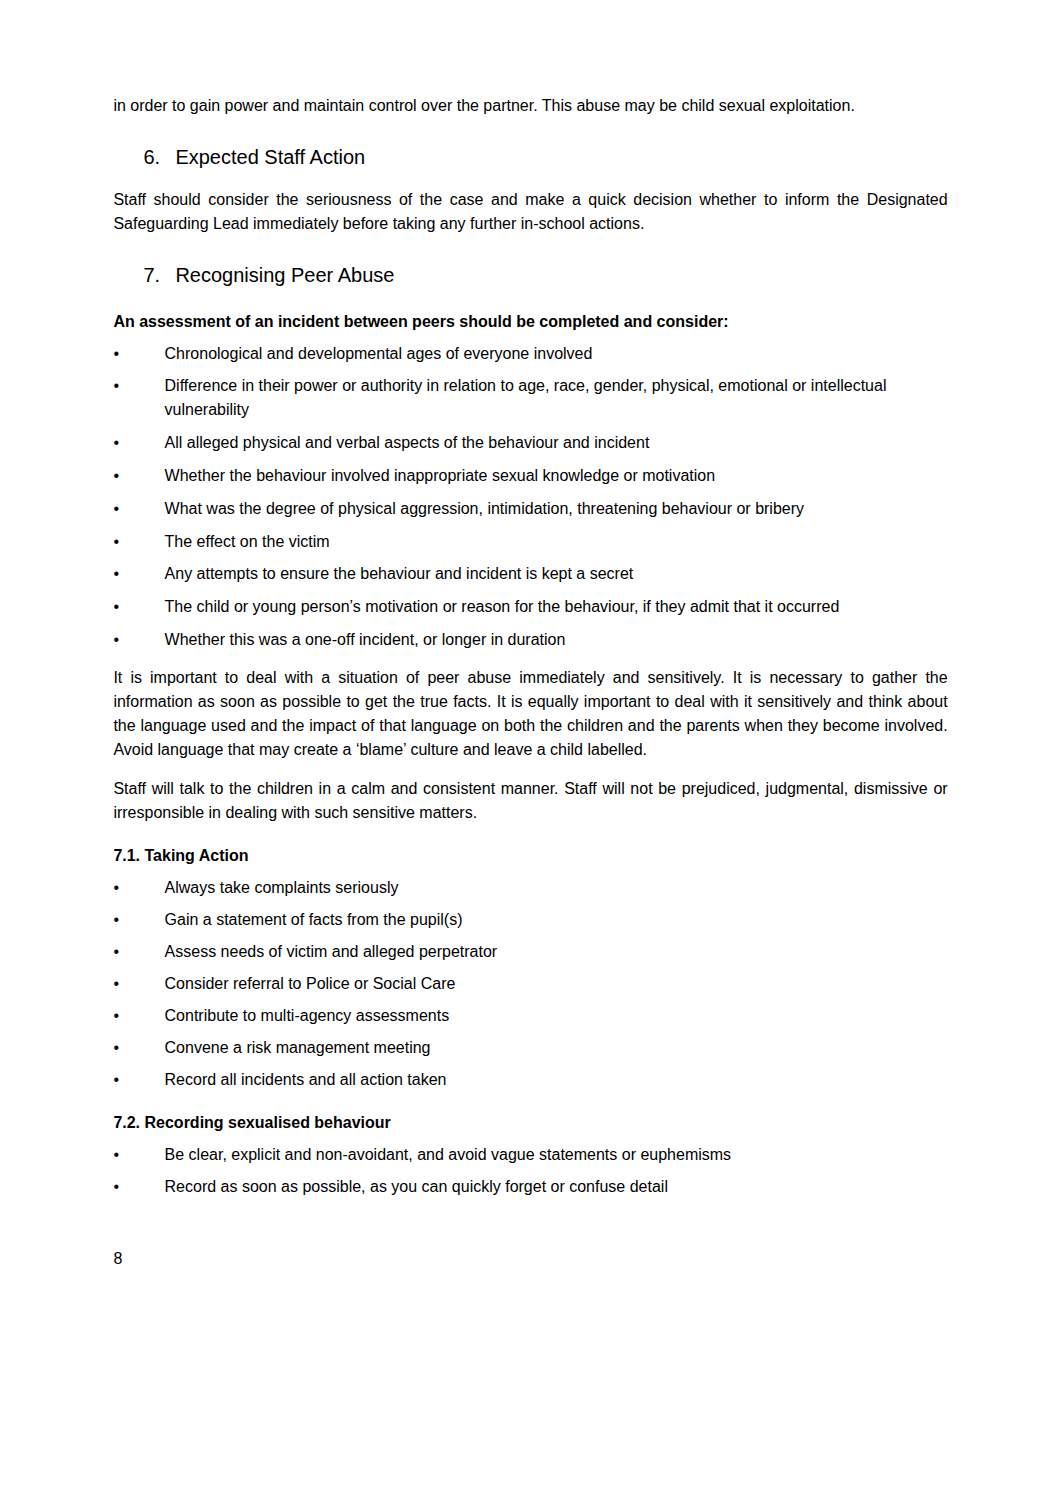in order to gain power and maintain control over the partner. This abuse may be child sexual exploitation.
6. Expected Staff Action
Staff should consider the seriousness of the case and make a quick decision whether to inform the Designated Safeguarding Lead immediately before taking any further in-school actions.
7. Recognising Peer Abuse
An assessment of an incident between peers should be completed and consider:
Chronological and developmental ages of everyone involved
Difference in their power or authority in relation to age, race, gender, physical, emotional or intellectual vulnerability
All alleged physical and verbal aspects of the behaviour and incident
Whether the behaviour involved inappropriate sexual knowledge or motivation
What was the degree of physical aggression, intimidation, threatening behaviour or bribery
The effect on the victim
Any attempts to ensure the behaviour and incident is kept a secret
The child or young person’s motivation or reason for the behaviour, if they admit that it occurred
Whether this was a one-off incident, or longer in duration
It is important to deal with a situation of peer abuse immediately and sensitively. It is necessary to gather the information as soon as possible to get the true facts. It is equally important to deal with it sensitively and think about the language used and the impact of that language on both the children and the parents when they become involved. Avoid language that may create a ‘blame’ culture and leave a child labelled.
Staff will talk to the children in a calm and consistent manner. Staff will not be prejudiced, judgmental, dismissive or irresponsible in dealing with such sensitive matters.
7.1. Taking Action
Always take complaints seriously
Gain a statement of facts from the pupil(s)
Assess needs of victim and alleged perpetrator
Consider referral to Police or Social Care
Contribute to multi-agency assessments
Convene a risk management meeting
Record all incidents and all action taken
7.2. Recording sexualised behaviour
Be clear, explicit and non-avoidant, and avoid vague statements or euphemisms
Record as soon as possible, as you can quickly forget or confuse detail
8